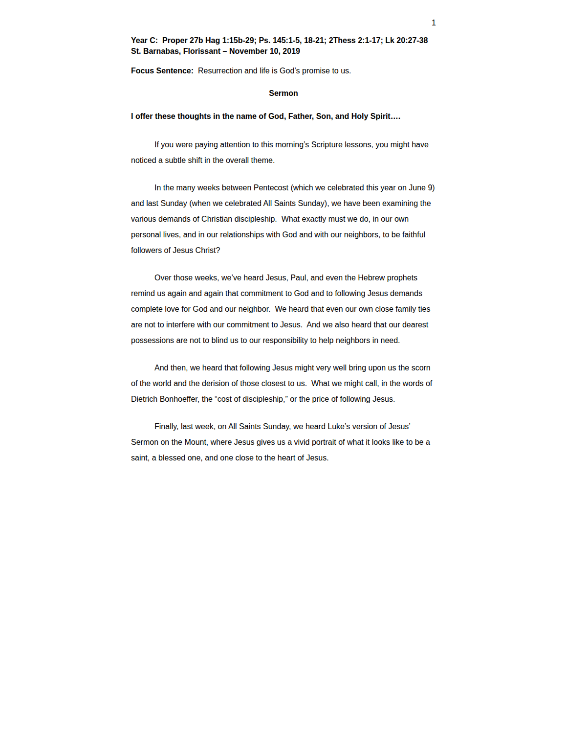1
Year C: Proper 27b Hag 1:15b-29; Ps. 145:1-5, 18-21; 2Thess 2:1-17; Lk 20:27-38
St. Barnabas, Florissant – November 10, 2019
Focus Sentence: Resurrection and life is God’s promise to us.
Sermon
I offer these thoughts in the name of God, Father, Son, and Holy Spirit….
If you were paying attention to this morning’s Scripture lessons, you might have noticed a subtle shift in the overall theme.
In the many weeks between Pentecost (which we celebrated this year on June 9) and last Sunday (when we celebrated All Saints Sunday), we have been examining the various demands of Christian discipleship. What exactly must we do, in our own personal lives, and in our relationships with God and with our neighbors, to be faithful followers of Jesus Christ?
Over those weeks, we’ve heard Jesus, Paul, and even the Hebrew prophets remind us again and again that commitment to God and to following Jesus demands complete love for God and our neighbor. We heard that even our own close family ties are not to interfere with our commitment to Jesus. And we also heard that our dearest possessions are not to blind us to our responsibility to help neighbors in need.
And then, we heard that following Jesus might very well bring upon us the scorn of the world and the derision of those closest to us. What we might call, in the words of Dietrich Bonhoeffer, the “cost of discipleship,” or the price of following Jesus.
Finally, last week, on All Saints Sunday, we heard Luke’s version of Jesus’ Sermon on the Mount, where Jesus gives us a vivid portrait of what it looks like to be a saint, a blessed one, and one close to the heart of Jesus.